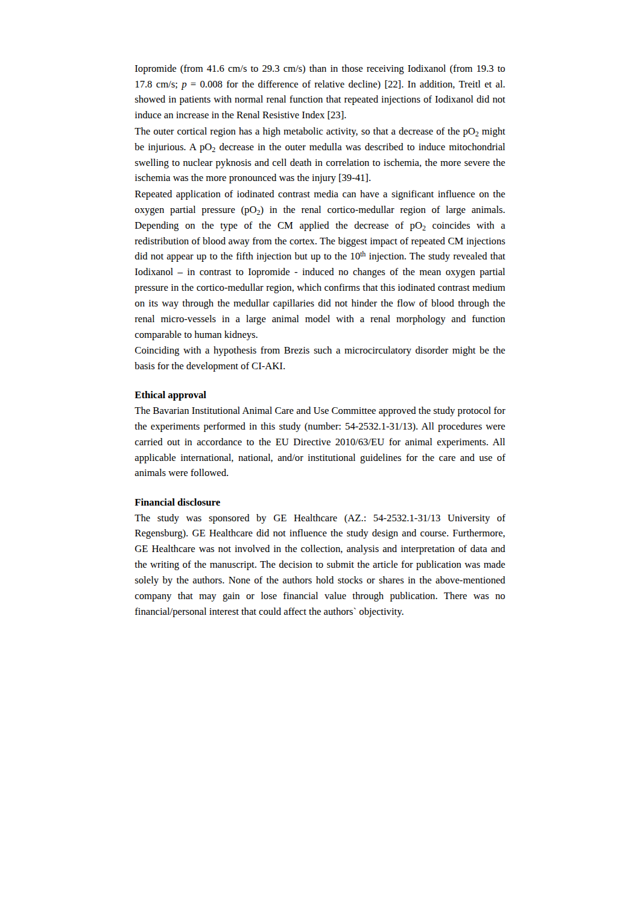Iopromide (from 41.6 cm/s to 29.3 cm/s) than in those receiving Iodixanol (from 19.3 to 17.8 cm/s; p = 0.008 for the difference of relative decline) [22]. In addition, Treitl et al. showed in patients with normal renal function that repeated injections of Iodixanol did not induce an increase in the Renal Resistive Index [23].
The outer cortical region has a high metabolic activity, so that a decrease of the pO2 might be injurious. A pO2 decrease in the outer medulla was described to induce mitochondrial swelling to nuclear pyknosis and cell death in correlation to ischemia, the more severe the ischemia was the more pronounced was the injury [39-41].
Repeated application of iodinated contrast media can have a significant influence on the oxygen partial pressure (pO2) in the renal cortico-medullar region of large animals. Depending on the type of the CM applied the decrease of pO2 coincides with a redistribution of blood away from the cortex. The biggest impact of repeated CM injections did not appear up to the fifth injection but up to the 10th injection. The study revealed that Iodixanol – in contrast to Iopromide - induced no changes of the mean oxygen partial pressure in the cortico-medullar region, which confirms that this iodinated contrast medium on its way through the medullar capillaries did not hinder the flow of blood through the renal micro-vessels in a large animal model with a renal morphology and function comparable to human kidneys.
Coinciding with a hypothesis from Brezis such a microcirculatory disorder might be the basis for the development of CI-AKI.
Ethical approval
The Bavarian Institutional Animal Care and Use Committee approved the study protocol for the experiments performed in this study (number: 54-2532.1-31/13). All procedures were carried out in accordance to the EU Directive 2010/63/EU for animal experiments. All applicable international, national, and/or institutional guidelines for the care and use of animals were followed.
Financial disclosure
The study was sponsored by GE Healthcare (AZ.: 54-2532.1-31/13 University of Regensburg). GE Healthcare did not influence the study design and course. Furthermore, GE Healthcare was not involved in the collection, analysis and interpretation of data and the writing of the manuscript. The decision to submit the article for publication was made solely by the authors. None of the authors hold stocks or shares in the above-mentioned company that may gain or lose financial value through publication. There was no financial/personal interest that could affect the authors` objectivity.